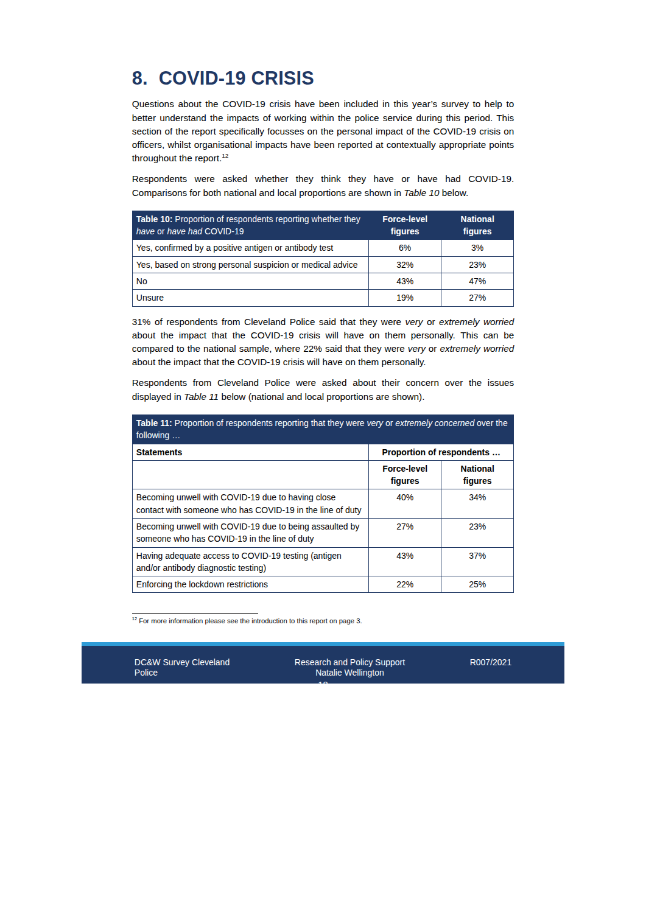8. COVID-19 CRISIS
Questions about the COVID-19 crisis have been included in this year’s survey to help to better understand the impacts of working within the police service during this period. This section of the report specifically focusses on the personal impact of the COVID-19 crisis on officers, whilst organisational impacts have been reported at contextually appropriate points throughout the report.12
Respondents were asked whether they think they have or have had COVID-19. Comparisons for both national and local proportions are shown in Table 10 below.
| Table 10: Proportion of respondents reporting whether they have or have had COVID-19 | Force-level figures | National figures |
| --- | --- | --- |
| Yes, confirmed by a positive antigen or antibody test | 6% | 3% |
| Yes, based on strong personal suspicion or medical advice | 32% | 23% |
| No | 43% | 47% |
| Unsure | 19% | 27% |
31% of respondents from Cleveland Police said that they were very or extremely worried about the impact that the COVID-19 crisis will have on them personally. This can be compared to the national sample, where 22% said that they were very or extremely worried about the impact that the COVID-19 crisis will have on them personally.
Respondents from Cleveland Police were asked about their concern over the issues displayed in Table 11 below (national and local proportions are shown).
| Table 11: Proportion of respondents reporting that they were very or extremely concerned over the following … |
| --- |
| Statements | Proportion of respondents … |
| | Force-level figures | National figures |
| Becoming unwell with COVID-19 due to having close contact with someone who has COVID-19 in the line of duty | 40% | 34% |
| Becoming unwell with COVID-19 due to being assaulted by someone who has COVID-19 in the line of duty | 27% | 23% |
| Having adequate access to COVID-19 testing (antigen and/or antibody diagnostic testing) | 43% | 37% |
| Enforcing the lockdown restrictions | 22% | 25% |
12 For more information please see the introduction to this report on page 3.
DC&W Survey Cleveland
Police
Research and Policy Support
Natalie Wellington
R007/2021
18